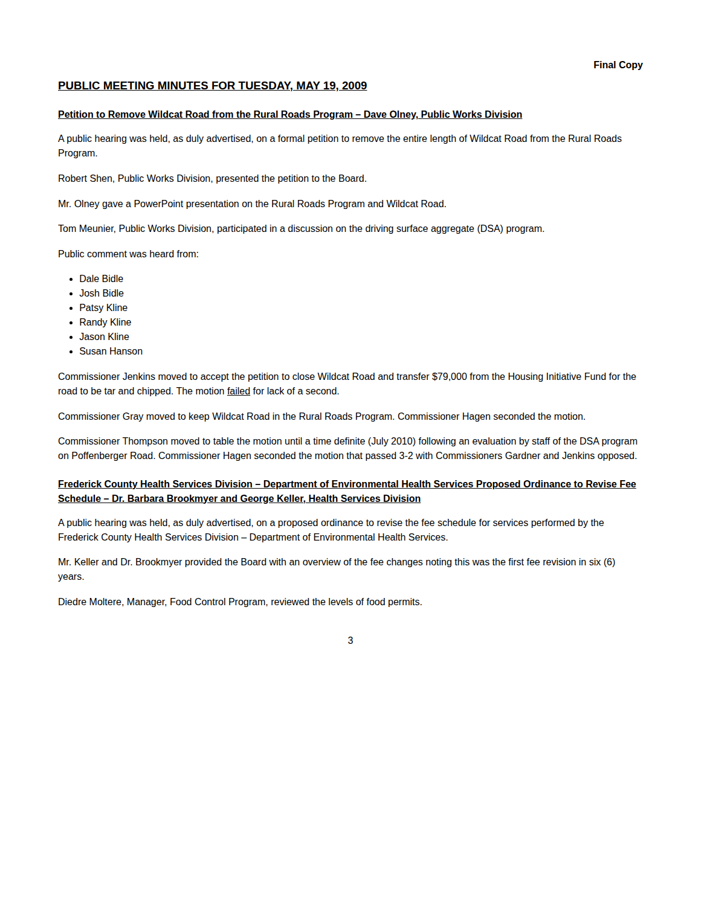Final Copy
PUBLIC MEETING MINUTES FOR TUESDAY, MAY 19, 2009
Petition to Remove Wildcat Road from the Rural Roads Program – Dave Olney, Public Works Division
A public hearing was held, as duly advertised, on a formal petition to remove the entire length of Wildcat Road from the Rural Roads Program.
Robert Shen, Public Works Division, presented the petition to the Board.
Mr. Olney gave a PowerPoint presentation on the Rural Roads Program and Wildcat Road.
Tom Meunier, Public Works Division, participated in a discussion on the driving surface aggregate (DSA) program.
Public comment was heard from:
Dale Bidle
Josh Bidle
Patsy Kline
Randy Kline
Jason Kline
Susan Hanson
Commissioner Jenkins moved to accept the petition to close Wildcat Road and transfer $79,000 from the Housing Initiative Fund for the road to be tar and chipped. The motion failed for lack of a second.
Commissioner Gray moved to keep Wildcat Road in the Rural Roads Program. Commissioner Hagen seconded the motion.
Commissioner Thompson moved to table the motion until a time definite (July 2010) following an evaluation by staff of the DSA program on Poffenberger Road. Commissioner Hagen seconded the motion that passed 3-2 with Commissioners Gardner and Jenkins opposed.
Frederick County Health Services Division – Department of Environmental Health Services Proposed Ordinance to Revise Fee Schedule – Dr. Barbara Brookmyer and George Keller, Health Services Division
A public hearing was held, as duly advertised, on a proposed ordinance to revise the fee schedule for services performed by the Frederick County Health Services Division – Department of Environmental Health Services.
Mr. Keller and Dr. Brookmyer provided the Board with an overview of the fee changes noting this was the first fee revision in six (6) years.
Diedre Moltere, Manager, Food Control Program, reviewed the levels of food permits.
3